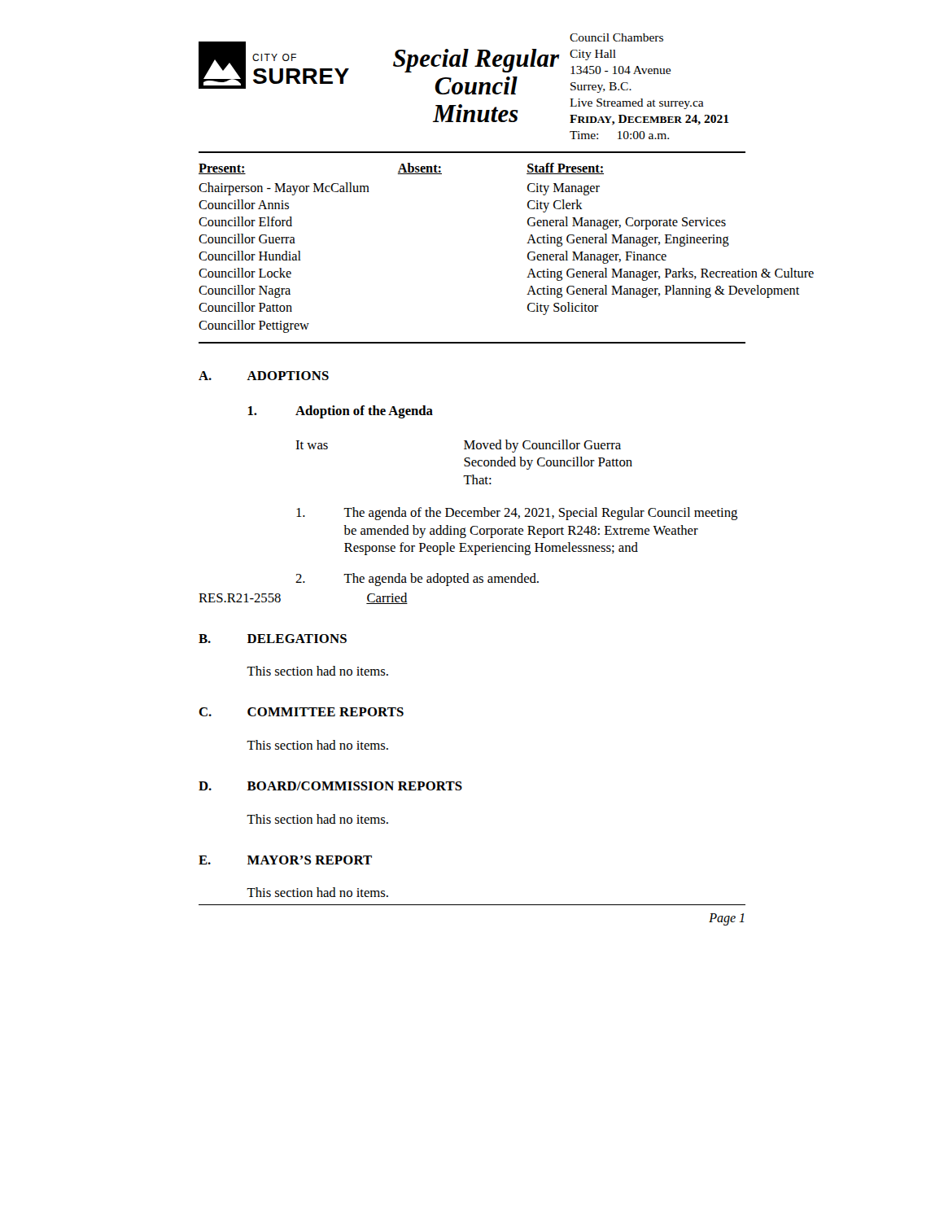CITY OF SURREY
Special Regular Council
Minutes
Council Chambers
City Hall
13450 - 104 Avenue
Surrey, B.C.
Live Streamed at surrey.ca
FRIDAY, DECEMBER 24, 2021
Time: 10:00 a.m.
Present:
Chairperson - Mayor McCallum
Councillor Annis
Councillor Elford
Councillor Guerra
Councillor Hundial
Councillor Locke
Councillor Nagra
Councillor Patton
Councillor Pettigrew
Absent:
Staff Present:
City Manager
City Clerk
General Manager, Corporate Services
Acting General Manager, Engineering
General Manager, Finance
Acting General Manager, Parks, Recreation & Culture
Acting General Manager, Planning & Development
City Solicitor
A.
ADOPTIONS
1.
Adoption of the Agenda
It was
Moved by Councillor Guerra
Seconded by Councillor Patton
That:
1.
The agenda of the December 24, 2021, Special Regular Council meeting be amended by adding Corporate Report R248: Extreme Weather Response for People Experiencing Homelessness; and
2.
The agenda be adopted as amended.
RES.R21-2558
Carried
B.
DELEGATIONS
This section had no items.
C.
COMMITTEE REPORTS
This section had no items.
D.
BOARD/COMMISSION REPORTS
This section had no items.
E.
MAYOR’S REPORT
This section had no items.
Page 1